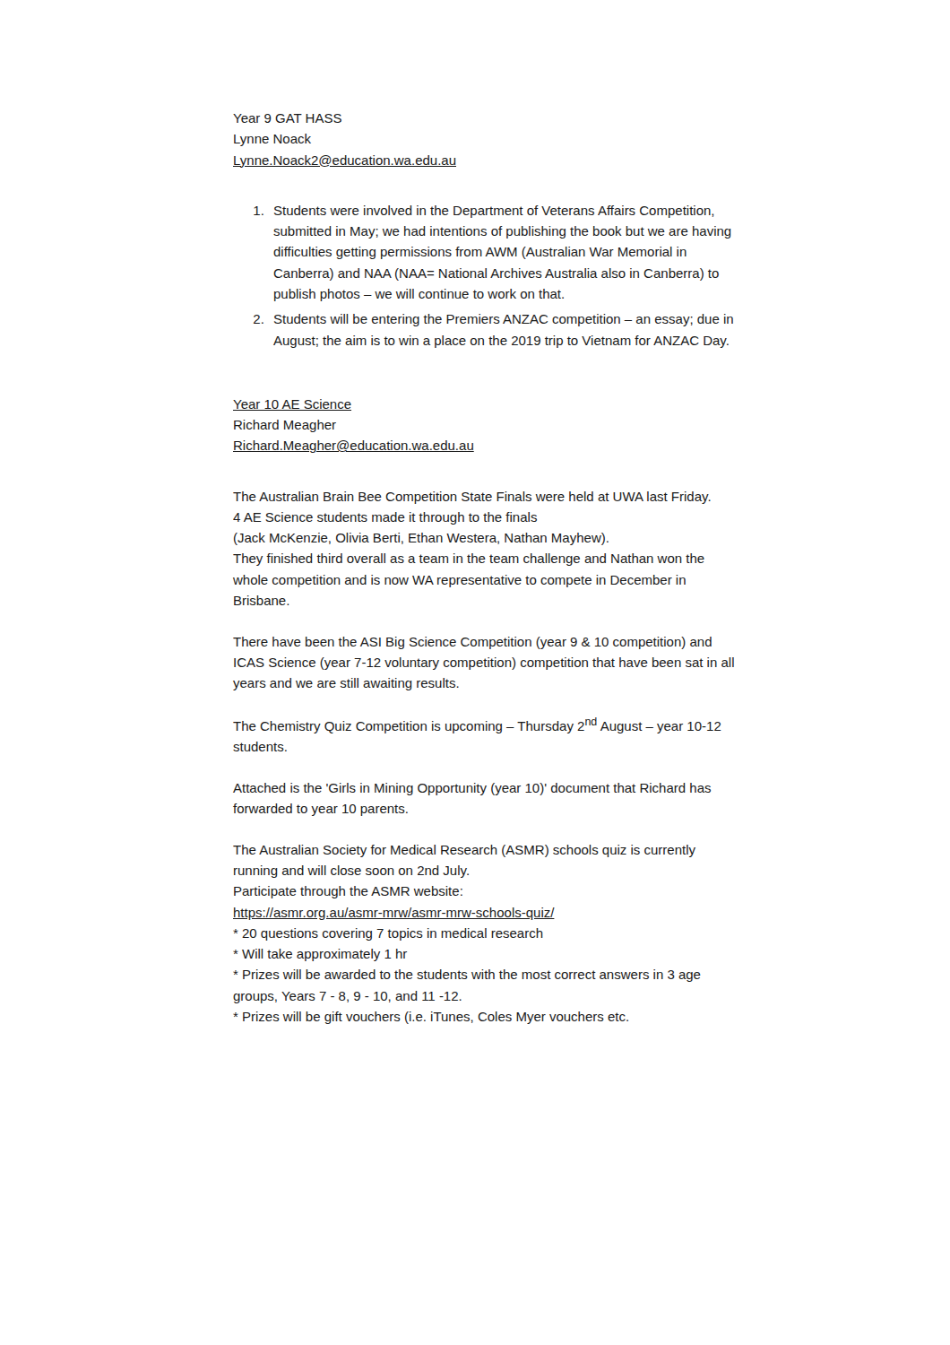Year 9 GAT HASS
Lynne Noack
Lynne.Noack2@education.wa.edu.au
Students were involved in the Department of Veterans Affairs Competition, submitted in May; we had intentions of publishing the book but we are having difficulties getting permissions from AWM (Australian War Memorial in Canberra) and NAA (NAA= National Archives Australia also in Canberra) to publish photos – we will continue to work on that.
Students will be entering the Premiers ANZAC competition – an essay; due in August; the aim is to win a place on the 2019 trip to Vietnam for ANZAC Day.
Year 10 AE Science
Richard Meagher
Richard.Meagher@education.wa.edu.au
The Australian Brain Bee Competition State Finals were held at UWA last Friday.
4 AE Science students made it through to the finals
(Jack McKenzie, Olivia Berti, Ethan Westera, Nathan Mayhew).
They finished third overall as a team in the team challenge and Nathan won the whole competition and is now WA representative to compete in December in Brisbane.
There have been the ASI Big Science Competition (year 9 & 10 competition) and ICAS Science (year 7-12 voluntary competition) competition that have been sat in all years and we are still awaiting results.
The Chemistry Quiz Competition is upcoming – Thursday 2nd August – year 10-12 students.
Attached is the 'Girls in Mining Opportunity (year 10)' document that Richard has forwarded to year 10 parents.
The Australian Society for Medical Research (ASMR) schools quiz is currently running and will close soon on 2nd July.
Participate through the ASMR website:
https://asmr.org.au/asmr-mrw/asmr-mrw-schools-quiz/
20 questions covering 7 topics in medical research
Will take approximately 1 hr
Prizes will be awarded to the students with the most correct answers in 3 age groups, Years 7 - 8, 9 - 10, and 11 -12.
Prizes will be gift vouchers (i.e. iTunes, Coles Myer vouchers etc.